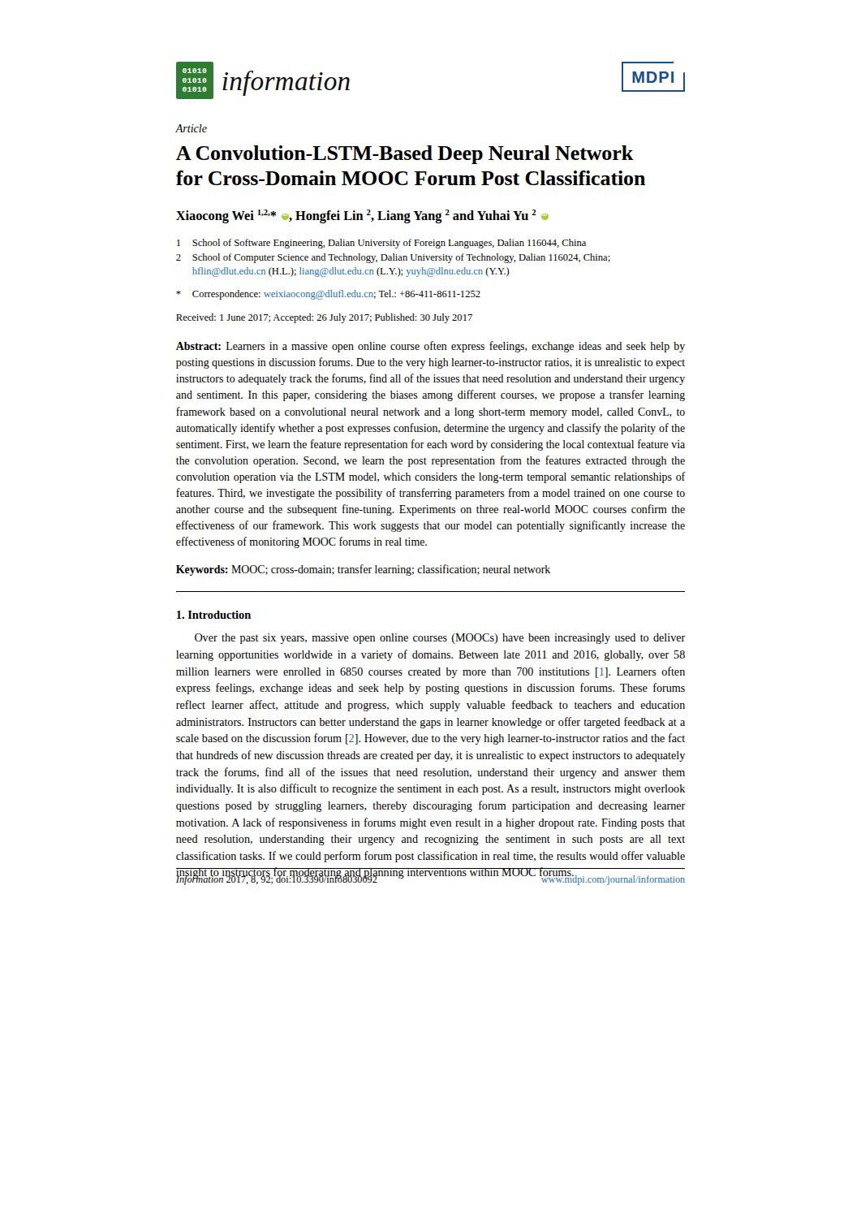01010 01010 01010
information
MDPI
Article
A Convolution-LSTM-Based Deep Neural Network
for Cross-Domain MOOC Forum Post Classification
Xiaocong Wei 1,2,* , Hongfei Lin 2, Liang Yang 2 and Yuhai Yu 2
1 School of Software Engineering, Dalian University of Foreign Languages, Dalian 116044, China
2 School of Computer Science and Technology, Dalian University of Technology, Dalian 116024, China;
hflin@dlut.edu.cn (H.L.); liang@dlut.edu.cn (L.Y.); yuyh@dlnu.edu.cn (Y.Y.)
* Correspondence: weixiaocong@dlufl.edu.cn; Tel.: +86-411-8611-1252
Received: 1 June 2017; Accepted: 26 July 2017; Published: 30 July 2017
Abstract: Learners in a massive open online course often express feelings, exchange ideas and seek help by posting questions in discussion forums. Due to the very high learner-to-instructor ratios, it is unrealistic to expect instructors to adequately track the forums, find all of the issues that need resolution and understand their urgency and sentiment. In this paper, considering the biases among different courses, we propose a transfer learning framework based on a convolutional neural network and a long short-term memory model, called ConvL, to automatically identify whether a post expresses confusion, determine the urgency and classify the polarity of the sentiment. First, we learn the feature representation for each word by considering the local contextual feature via the convolution operation. Second, we learn the post representation from the features extracted through the convolution operation via the LSTM model, which considers the long-term temporal semantic relationships of features. Third, we investigate the possibility of transferring parameters from a model trained on one course to another course and the subsequent fine-tuning. Experiments on three real-world MOOC courses confirm the effectiveness of our framework. This work suggests that our model can potentially significantly increase the effectiveness of monitoring MOOC forums in real time.
Keywords: MOOC; cross-domain; transfer learning; classification; neural network
1. Introduction
Over the past six years, massive open online courses (MOOCs) have been increasingly used to deliver learning opportunities worldwide in a variety of domains. Between late 2011 and 2016, globally, over 58 million learners were enrolled in 6850 courses created by more than 700 institutions [1]. Learners often express feelings, exchange ideas and seek help by posting questions in discussion forums. These forums reflect learner affect, attitude and progress, which supply valuable feedback to teachers and education administrators. Instructors can better understand the gaps in learner knowledge or offer targeted feedback at a scale based on the discussion forum [2]. However, due to the very high learner-to-instructor ratios and the fact that hundreds of new discussion threads are created per day, it is unrealistic to expect instructors to adequately track the forums, find all of the issues that need resolution, understand their urgency and answer them individually. It is also difficult to recognize the sentiment in each post. As a result, instructors might overlook questions posed by struggling learners, thereby discouraging forum participation and decreasing learner motivation. A lack of responsiveness in forums might even result in a higher dropout rate. Finding posts that need resolution, understanding their urgency and recognizing the sentiment in such posts are all text classification tasks. If we could perform forum post classification in real time, the results would offer valuable insight to instructors for moderating and planning interventions within MOOC forums.
Information 2017, 8, 92; doi:10.3390/info8030092
www.mdpi.com/journal/information